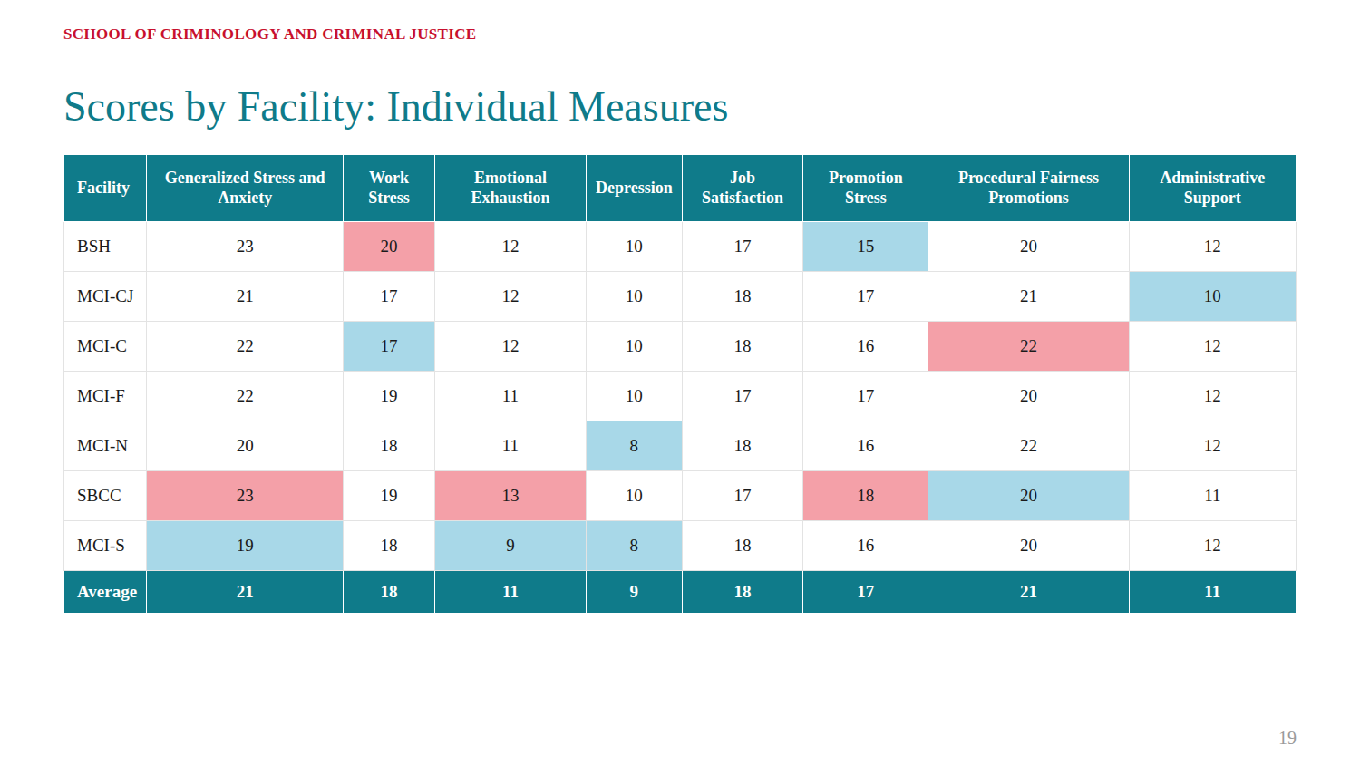School of Criminology and Criminal Justice
Scores by Facility: Individual Measures
| Facility | Generalized Stress and Anxiety | Work Stress | Emotional Exhaustion | Depression | Job Satisfaction | Promotion Stress | Procedural Fairness Promotions | Administrative Support |
| --- | --- | --- | --- | --- | --- | --- | --- | --- |
| BSH | 23 | 20 | 12 | 10 | 17 | 15 | 20 | 12 |
| MCI-CJ | 21 | 17 | 12 | 10 | 18 | 17 | 21 | 10 |
| MCI-C | 22 | 17 | 12 | 10 | 18 | 16 | 22 | 12 |
| MCI-F | 22 | 19 | 11 | 10 | 17 | 17 | 20 | 12 |
| MCI-N | 20 | 18 | 11 | 8 | 18 | 16 | 22 | 12 |
| SBCC | 23 | 19 | 13 | 10 | 17 | 18 | 20 | 11 |
| MCI-S | 19 | 18 | 9 | 8 | 18 | 16 | 20 | 12 |
| Average | 21 | 18 | 11 | 9 | 18 | 17 | 21 | 11 |
19